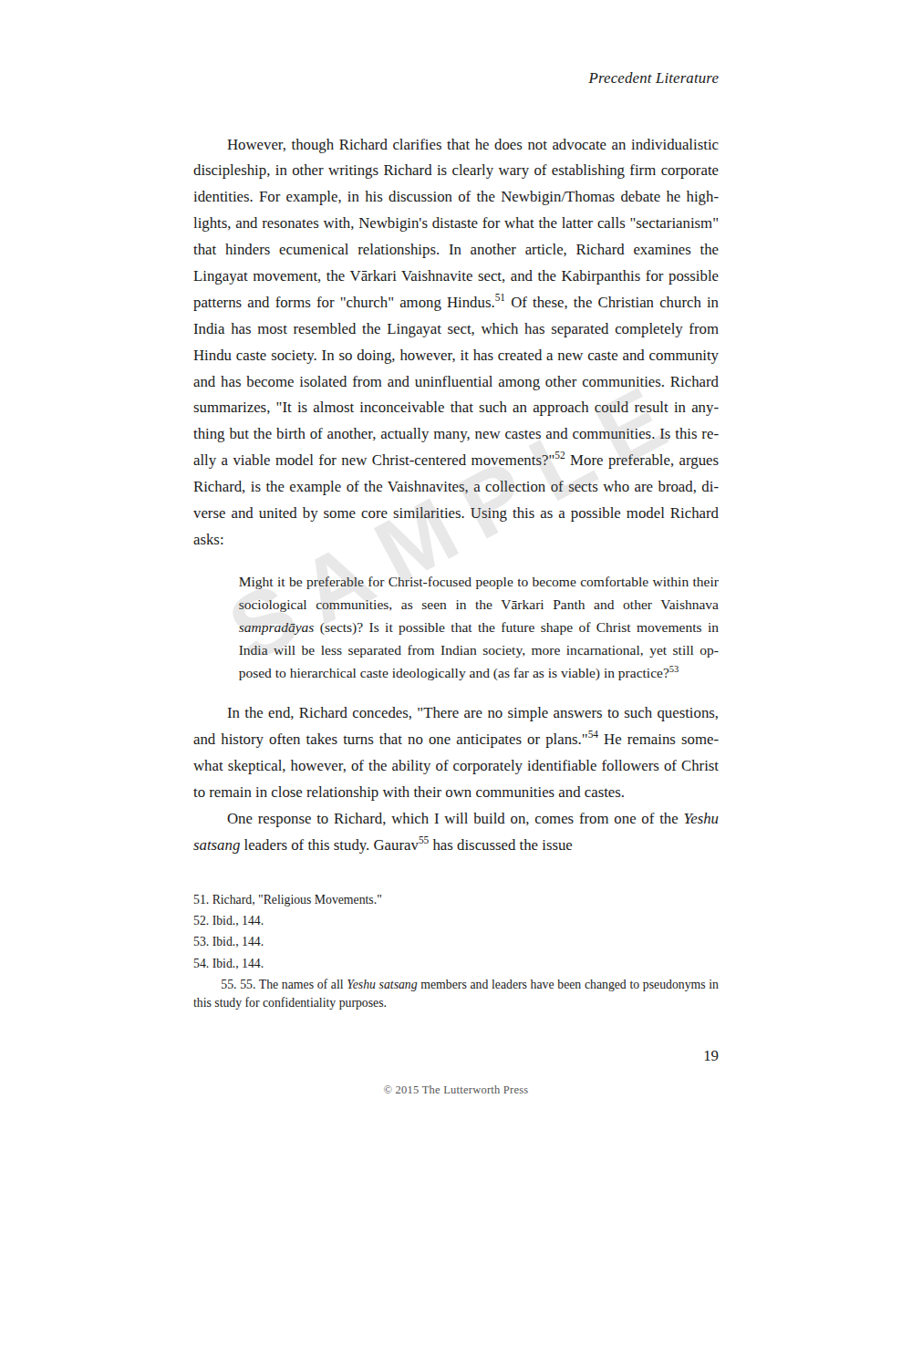SAMPLE
Precedent Literature
However, though Richard clarifies that he does not advocate an individualistic discipleship, in other writings Richard is clearly wary of establishing firm corporate identities. For example, in his discussion of the Newbigin/Thomas debate he highlights, and resonates with, Newbigin's distaste for what the latter calls "sectarianism" that hinders ecumenical relationships. In another article, Richard examines the Lingayat movement, the Vārkari Vaishnavite sect, and the Kabirpanthis for possible patterns and forms for "church" among Hindus.51 Of these, the Christian church in India has most resembled the Lingayat sect, which has separated completely from Hindu caste society. In so doing, however, it has created a new caste and community and has become isolated from and uninfluential among other communities. Richard summarizes, "It is almost inconceivable that such an approach could result in anything but the birth of another, actually many, new castes and communities. Is this really a viable model for new Christ-centered movements?"52 More preferable, argues Richard, is the example of the Vaishnavites, a collection of sects who are broad, diverse and united by some core similarities. Using this as a possible model Richard asks:
Might it be preferable for Christ-focused people to become comfortable within their sociological communities, as seen in the Vārkari Panth and other Vaishnava sampradāyas (sects)? Is it possible that the future shape of Christ movements in India will be less separated from Indian society, more incarnational, yet still opposed to hierarchical caste ideologically and (as far as is viable) in practice?53
In the end, Richard concedes, "There are no simple answers to such questions, and history often takes turns that no one anticipates or plans."54 He remains somewhat skeptical, however, of the ability of corporately identifiable followers of Christ to remain in close relationship with their own communities and castes.
One response to Richard, which I will build on, comes from one of the Yeshu satsang leaders of this study. Gaurav55 has discussed the issue
Richard, "Religious Movements."
Ibid., 144.
Ibid., 144.
Ibid., 144.
55. The names of all Yeshu satsang members and leaders have been changed to pseudonyms in this study for confidentiality purposes.
19
© 2015 The Lutterworth Press